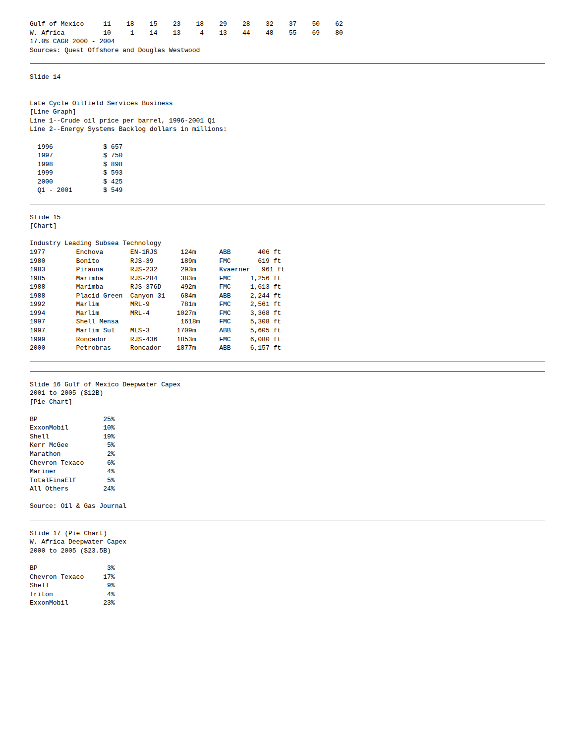Gulf of Mexico     11    18    15    23    18    29    28    32    37    50    62
W. Africa          10     1    14    13     4    13    44    48    55    69    80
17.0% CAGR 2000 - 2004
Sources: Quest Offshore and Douglas Westwood
Slide 14


Late Cycle Oilfield Services Business
[Line Graph]
Line 1--Crude oil price per barrel, 1996-2001 Q1
Line 2--Energy Systems Backlog dollars in millions:

  1996             $ 657
  1997             $ 750
  1998             $ 898
  1999             $ 593
  2000             $ 425
  Q1 - 2001        $ 549
Slide 15
[Chart]

Industry Leading Subsea Technology
1977        Enchova       EN-1RJS      124m      ABB       406 ft
1980        Bonito        RJS-39       189m      FMC       619 ft
1983        Pirauna       RJS-232      293m      Kvaerner   961 ft
1985        Marimba       RJS-284      383m      FMC     1,256 ft
1988        Marimba       RJS-376D     492m      FMC     1,613 ft
1988        Placid Green  Canyon 31    684m      ABB     2,244 ft
1992        Marlim        MRL-9        781m      FMC     2,561 ft
1994        Marlim        MRL-4       1027m      FMC     3,368 ft
1997        Shell Mensa                1618m     FMC     5,308 ft
1997        Marlim Sul    MLS-3       1709m      ABB     5,605 ft
1999        Roncador      RJS-436     1853m      FMC     6,080 ft
2000        Petrobras     Roncador    1877m      ABB     6,157 ft
Slide 16 Gulf of Mexico Deepwater Capex
2001 to 2005 ($12B)
[Pie Chart]

BP                 25%
ExxonMobil         10%
Shell              19%
Kerr McGee          5%
Marathon            2%
Chevron Texaco      6%
Mariner             4%
TotalFinaElf        5%
All Others         24%

Source: Oil & Gas Journal
Slide 17 (Pie Chart)
W. Africa Deepwater Capex
2000 to 2005 ($23.5B)

BP                  3%
Chevron Texaco     17%
Shell               9%
Triton              4%
ExxonMobil         23%